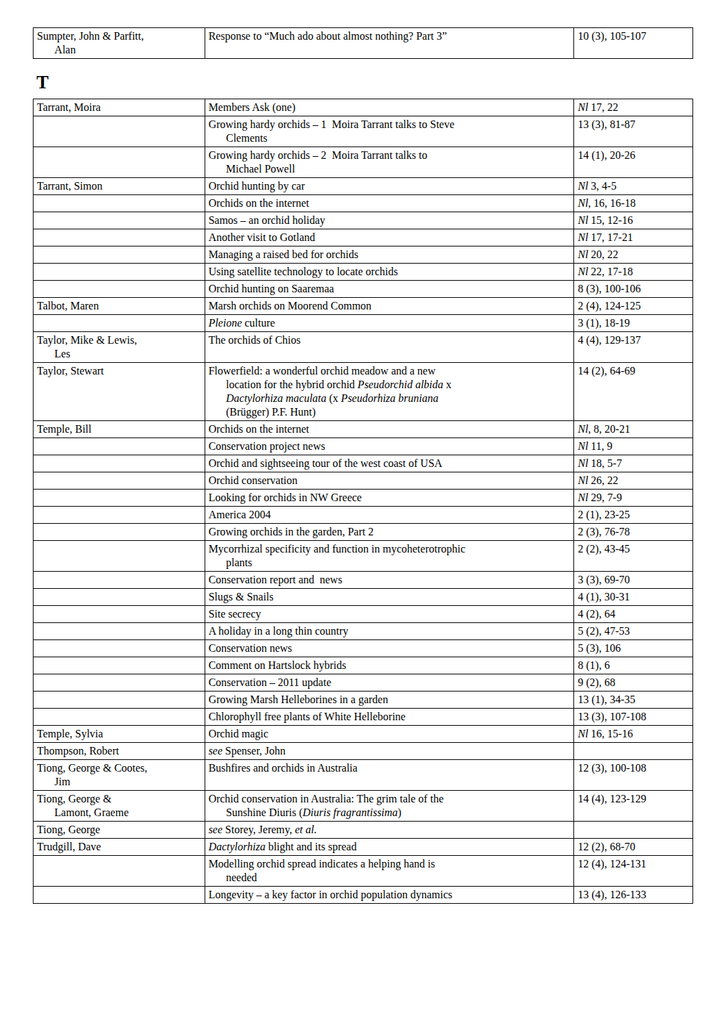| Sumpter, John & Parfitt, Alan | Response to “Much ado about almost nothing? Part 3” | 10 (3), 105-107 |
T
| Tarrant, Moira | Members Ask (one) | Nl 17, 22 |
| | Growing hardy orchids – 1 Moira Tarrant talks to Steve Clements | 13 (3), 81-87 |
| | Growing hardy orchids – 2 Moira Tarrant talks to Michael Powell | 14 (1), 20-26 |
| Tarrant, Simon | Orchid hunting by car | Nl 3, 4-5 |
| | Orchids on the internet | Nl , 16, 16-18 |
| | Samos – an orchid holiday | Nl 15, 12-16 |
| | Another visit to Gotland | Nl 17, 17-21 |
| | Managing a raised bed for orchids | Nl 20, 22 |
| | Using satellite technology to locate orchids | Nl 22, 17-18 |
| | Orchid hunting on Saaremaa | 8 (3), 100-106 |
| Talbot, Maren | Marsh orchids on Moorend Common | 2 (4), 124-125 |
| | Pleione culture | 3 (1), 18-19 |
| Taylor, Mike & Lewis, Les | The orchids of Chios | 4 (4), 129-137 |
| Taylor, Stewart | Flowerfield: a wonderful orchid meadow and a new location for the hybrid orchid Pseudorchid albida x Dactylorhiza maculata (x Pseudorhiza bruniana (Brügger) P.F. Hunt) | 14 (2), 64-69 |
| Temple, Bill | Orchids on the internet | Nl , 8, 20-21 |
| | Conservation project news | Nl 11, 9 |
| | Orchid and sightseeing tour of the west coast of USA | Nl 18, 5-7 |
| | Orchid conservation | Nl 26, 22 |
| | Looking for orchids in NW Greece | Nl 29, 7-9 |
| | America 2004 | 2 (1), 23-25 |
| | Growing orchids in the garden, Part 2 | 2 (3), 76-78 |
| | Mycorrhizal specificity and function in mycoheterotrophic plants | 2 (2), 43-45 |
| | Conservation report and news | 3 (3), 69-70 |
| | Slugs & Snails | 4 (1), 30-31 |
| | Site secrecy | 4 (2), 64 |
| | A holiday in a long thin country | 5 (2), 47-53 |
| | Conservation news | 5 (3), 106 |
| | Comment on Hartslock hybrids | 8 (1), 6 |
| | Conservation – 2011 update | 9 (2), 68 |
| | Growing Marsh Helleborines in a garden | 13 (1), 34-35 |
| | Chlorophyll free plants of White Helleborine | 13 (3), 107-108 |
| Temple, Sylvia | Orchid magic | Nl 16, 15-16 |
| Thompson, Robert | see Spenser, John | |
| Tiong, George & Cootes, Jim | Bushfires and orchids in Australia | 12 (3), 100-108 |
| Tiong, George & Lamont, Graeme | Orchid conservation in Australia: The grim tale of the Sunshine Diuris ( Diuris fragrantissima ) | 14 (4), 123-129 |
| Tiong, George | see Storey, Jeremy, et al. | |
| Trudgill, Dave | Dactylorhiza blight and its spread | 12 (2), 68-70 |
| | Modelling orchid spread indicates a helping hand is needed | 12 (4), 124-131 |
| | Longevity – a key factor in orchid population dynamics | 13 (4), 126-133 |